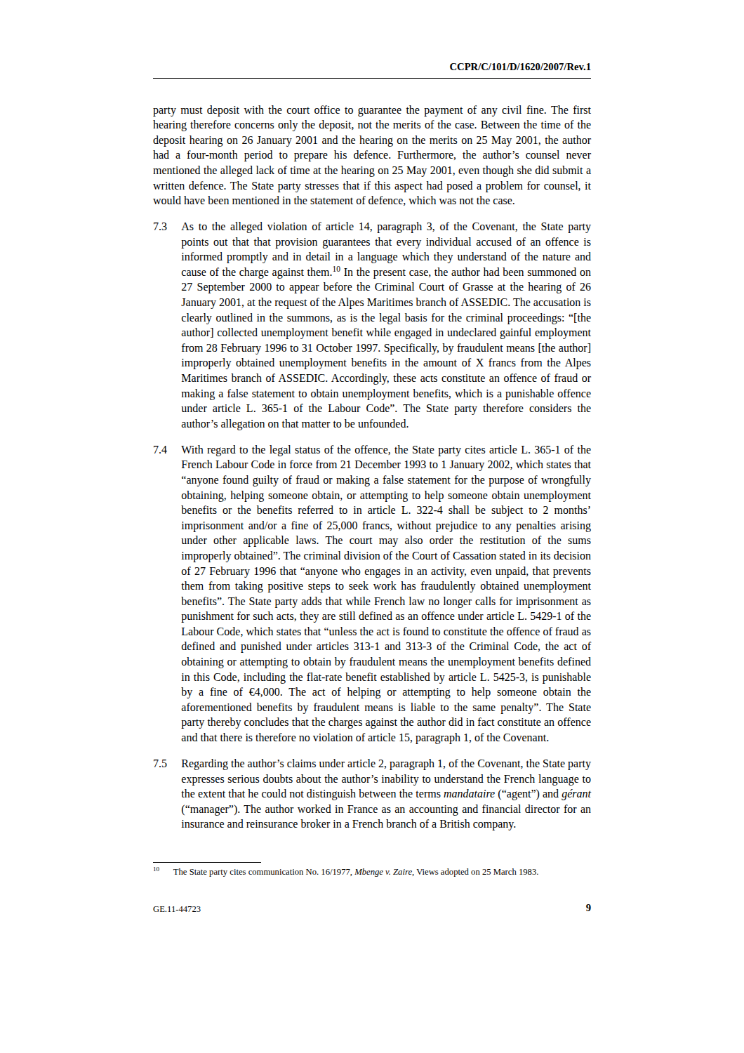CCPR/C/101/D/1620/2007/Rev.1
party must deposit with the court office to guarantee the payment of any civil fine. The first hearing therefore concerns only the deposit, not the merits of the case. Between the time of the deposit hearing on 26 January 2001 and the hearing on the merits on 25 May 2001, the author had a four-month period to prepare his defence. Furthermore, the author’s counsel never mentioned the alleged lack of time at the hearing on 25 May 2001, even though she did submit a written defence. The State party stresses that if this aspect had posed a problem for counsel, it would have been mentioned in the statement of defence, which was not the case.
7.3
As to the alleged violation of article 14, paragraph 3, of the Covenant, the State party points out that that provision guarantees that every individual accused of an offence is informed promptly and in detail in a language which they understand of the nature and cause of the charge against them.10 In the present case, the author had been summoned on 27 September 2000 to appear before the Criminal Court of Grasse at the hearing of 26 January 2001, at the request of the Alpes Maritimes branch of ASSEDIC. The accusation is clearly outlined in the summons, as is the legal basis for the criminal proceedings: “[the author] collected unemployment benefit while engaged in undeclared gainful employment from 28 February 1996 to 31 October 1997. Specifically, by fraudulent means [the author] improperly obtained unemployment benefits in the amount of X francs from the Alpes Maritimes branch of ASSEDIC. Accordingly, these acts constitute an offence of fraud or making a false statement to obtain unemployment benefits, which is a punishable offence under article L. 365-1 of the Labour Code”. The State party therefore considers the author’s allegation on that matter to be unfounded.
7.4
With regard to the legal status of the offence, the State party cites article L. 365-1 of the French Labour Code in force from 21 December 1993 to 1 January 2002, which states that “anyone found guilty of fraud or making a false statement for the purpose of wrongfully obtaining, helping someone obtain, or attempting to help someone obtain unemployment benefits or the benefits referred to in article L. 322-4 shall be subject to 2 months’ imprisonment and/or a fine of 25,000 francs, without prejudice to any penalties arising under other applicable laws. The court may also order the restitution of the sums improperly obtained”. The criminal division of the Court of Cassation stated in its decision of 27 February 1996 that “anyone who engages in an activity, even unpaid, that prevents them from taking positive steps to seek work has fraudulently obtained unemployment benefits”. The State party adds that while French law no longer calls for imprisonment as punishment for such acts, they are still defined as an offence under article L. 5429-1 of the Labour Code, which states that “unless the act is found to constitute the offence of fraud as defined and punished under articles 313-1 and 313-3 of the Criminal Code, the act of obtaining or attempting to obtain by fraudulent means the unemployment benefits defined in this Code, including the flat-rate benefit established by article L. 5425-3, is punishable by a fine of €4,000. The act of helping or attempting to help someone obtain the aforementioned benefits by fraudulent means is liable to the same penalty”. The State party thereby concludes that the charges against the author did in fact constitute an offence and that there is therefore no violation of article 15, paragraph 1, of the Covenant.
7.5
Regarding the author’s claims under article 2, paragraph 1, of the Covenant, the State party expresses serious doubts about the author’s inability to understand the French language to the extent that he could not distinguish between the terms mandataire (“agent”) and gérant (“manager”). The author worked in France as an accounting and financial director for an insurance and reinsurance broker in a French branch of a British company.
10
The State party cites communication No. 16/1977, Mbenge v. Zaire, Views adopted on 25 March 1983.
GE.11-44723
9